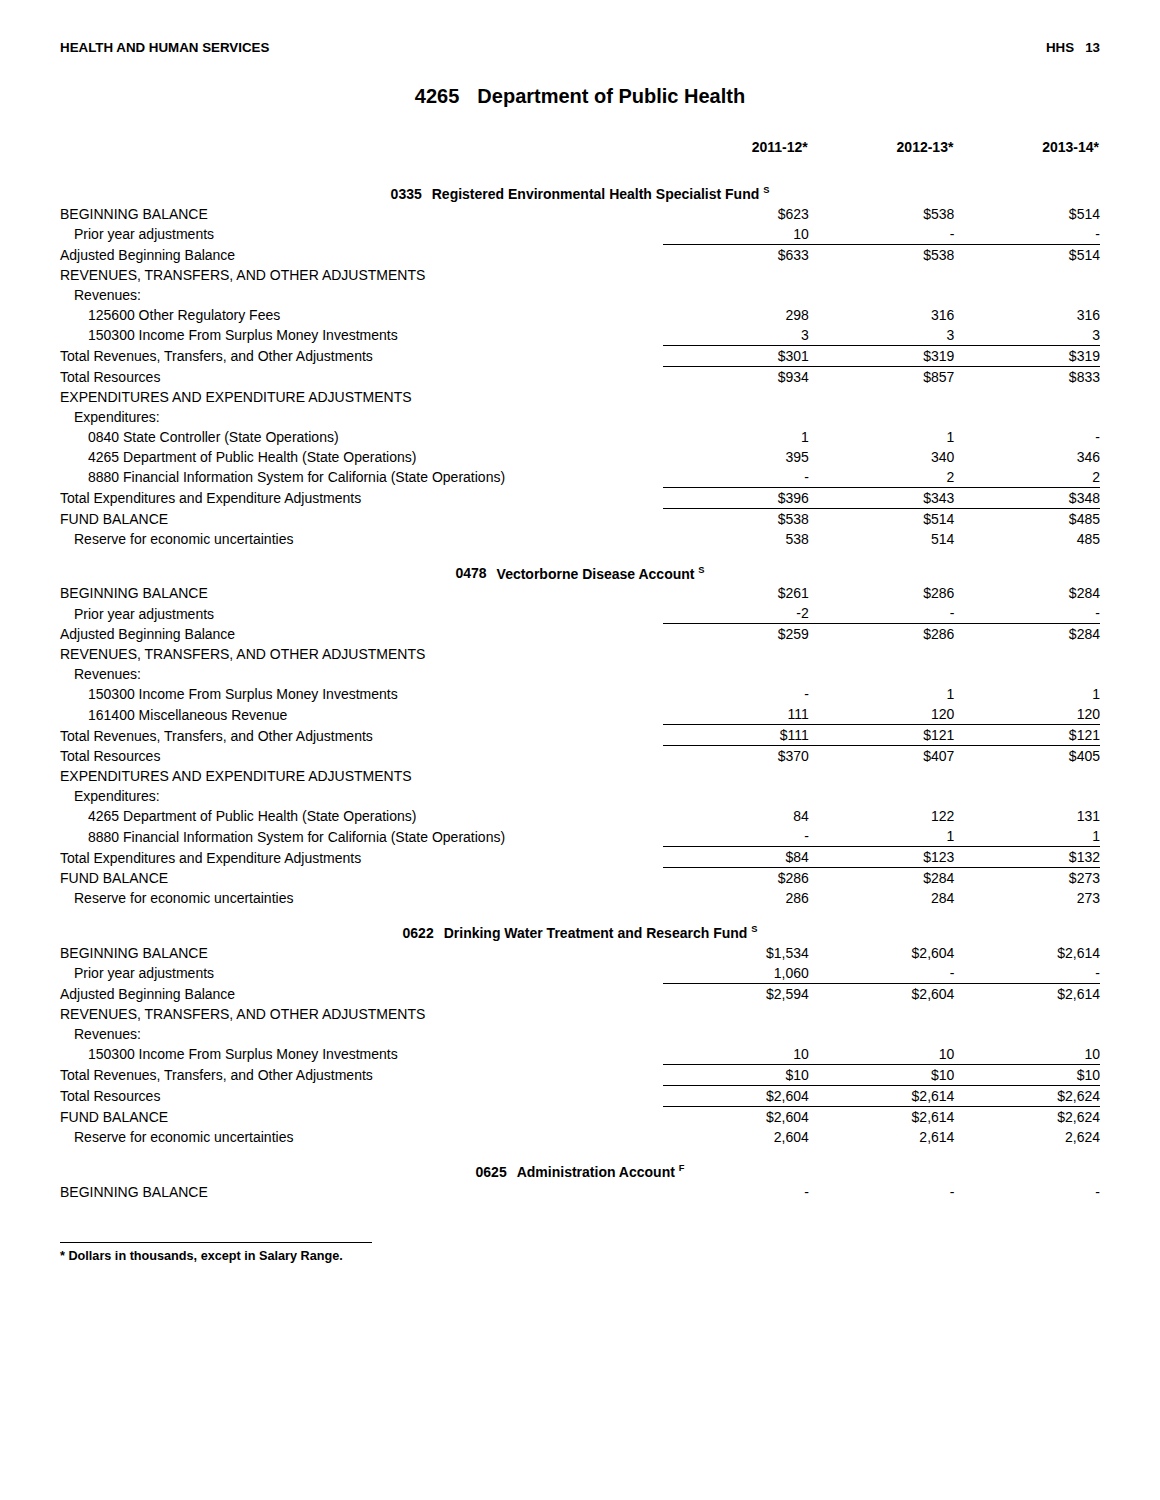HEALTH AND HUMAN SERVICES HHS 13
4265 Department of Public Health
| | 2011-12* | 2012-13* | 2013-14* |
| --- | --- | --- | --- |
| 0335 Registered Environmental Health Specialist Fund S |
| BEGINNING BALANCE | $623 | $538 | $514 |
| Prior year adjustments | 10 | - | - |
| Adjusted Beginning Balance | $633 | $538 | $514 |
| REVENUES, TRANSFERS, AND OTHER ADJUSTMENTS | | | |
| Revenues: | | | |
| 125600 Other Regulatory Fees | 298 | 316 | 316 |
| 150300 Income From Surplus Money Investments | 3 | 3 | 3 |
| Total Revenues, Transfers, and Other Adjustments | $301 | $319 | $319 |
| Total Resources | $934 | $857 | $833 |
| EXPENDITURES AND EXPENDITURE ADJUSTMENTS | | | |
| Expenditures: | | | |
| 0840 State Controller (State Operations) | 1 | 1 | - |
| 4265 Department of Public Health (State Operations) | 395 | 340 | 346 |
| 8880 Financial Information System for California (State Operations) | - | 2 | 2 |
| Total Expenditures and Expenditure Adjustments | $396 | $343 | $348 |
| FUND BALANCE | $538 | $514 | $485 |
| Reserve for economic uncertainties | 538 | 514 | 485 |
| 0478 Vectorborne Disease Account S |
| BEGINNING BALANCE | $261 | $286 | $284 |
| Prior year adjustments | -2 | - | - |
| Adjusted Beginning Balance | $259 | $286 | $284 |
| REVENUES, TRANSFERS, AND OTHER ADJUSTMENTS | | | |
| Revenues: | | | |
| 150300 Income From Surplus Money Investments | - | 1 | 1 |
| 161400 Miscellaneous Revenue | 111 | 120 | 120 |
| Total Revenues, Transfers, and Other Adjustments | $111 | $121 | $121 |
| Total Resources | $370 | $407 | $405 |
| EXPENDITURES AND EXPENDITURE ADJUSTMENTS | | | |
| Expenditures: | | | |
| 4265 Department of Public Health (State Operations) | 84 | 122 | 131 |
| 8880 Financial Information System for California (State Operations) | - | 1 | 1 |
| Total Expenditures and Expenditure Adjustments | $84 | $123 | $132 |
| FUND BALANCE | $286 | $284 | $273 |
| Reserve for economic uncertainties | 286 | 284 | 273 |
| 0622 Drinking Water Treatment and Research Fund S |
| BEGINNING BALANCE | $1,534 | $2,604 | $2,614 |
| Prior year adjustments | 1,060 | - | - |
| Adjusted Beginning Balance | $2,594 | $2,604 | $2,614 |
| REVENUES, TRANSFERS, AND OTHER ADJUSTMENTS | | | |
| Revenues: | | | |
| 150300 Income From Surplus Money Investments | 10 | 10 | 10 |
| Total Revenues, Transfers, and Other Adjustments | $10 | $10 | $10 |
| Total Resources | $2,604 | $2,614 | $2,624 |
| FUND BALANCE | $2,604 | $2,614 | $2,624 |
| Reserve for economic uncertainties | 2,604 | 2,614 | 2,624 |
| 0625 Administration Account F |
| BEGINNING BALANCE | - | - | - |
* Dollars in thousands, except in Salary Range.